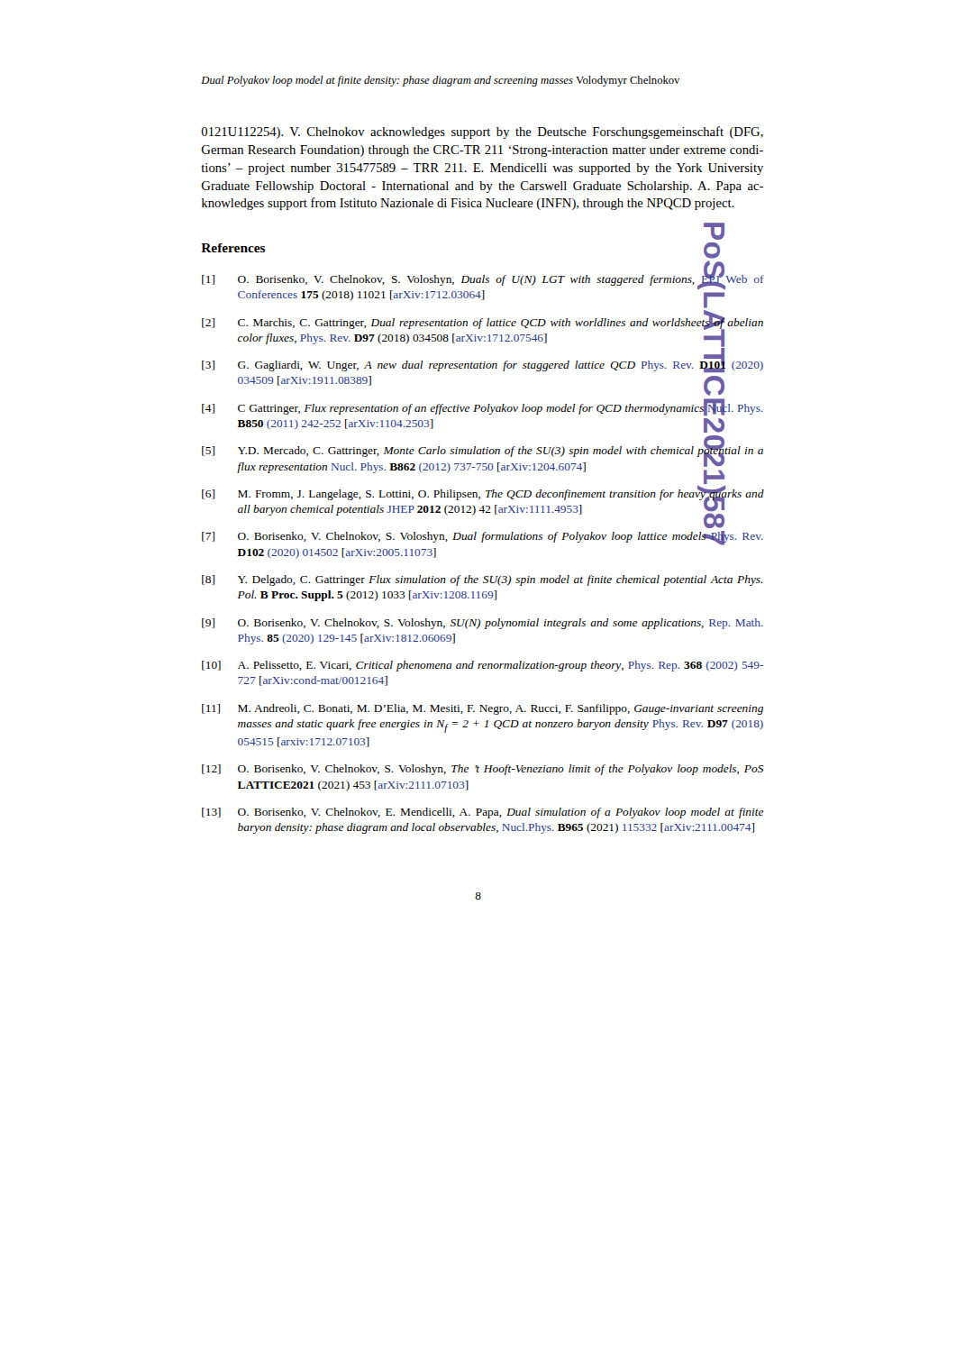Dual Polyakov loop model at finite density: phase diagram and screening masses Volodymyr Chelnokov
PoS(LATTICE2021)587
0121U112254). V. Chelnokov acknowledges support by the Deutsche Forschungsgemeinschaft (DFG, German Research Foundation) through the CRC-TR 211 ‘Strong-interaction matter under extreme conditions’ – project number 315477589 – TRR 211. E. Mendicelli was supported by the York University Graduate Fellowship Doctoral - International and by the Carswell Graduate Scholarship. A. Papa acknowledges support from Istituto Nazionale di Fisica Nucleare (INFN), through the NPQCD project.
References
[1] O. Borisenko, V. Chelnokov, S. Voloshyn, Duals of U(N) LGT with staggered fermions, EPJ Web of Conferences 175 (2018) 11021 [arXiv:1712.03064]
[2] C. Marchis, C. Gattringer, Dual representation of lattice QCD with worldlines and worldsheets of abelian color fluxes, Phys. Rev. D97 (2018) 034508 [arXiv:1712.07546]
[3] G. Gagliardi, W. Unger, A new dual representation for staggered lattice QCD Phys. Rev. D101 (2020) 034509 [arXiv:1911.08389]
[4] C Gattringer, Flux representation of an effective Polyakov loop model for QCD thermodynamics Nucl. Phys. B850 (2011) 242-252 [arXiv:1104.2503]
[5] Y.D. Mercado, C. Gattringer, Monte Carlo simulation of the SU(3) spin model with chemical potential in a flux representation Nucl. Phys. B862 (2012) 737-750 [arXiv:1204.6074]
[6] M. Fromm, J. Langelage, S. Lottini, O. Philipsen, The QCD deconfinement transition for heavy quarks and all baryon chemical potentials JHEP 2012 (2012) 42 [arXiv:1111.4953]
[7] O. Borisenko, V. Chelnokov, S. Voloshyn, Dual formulations of Polyakov loop lattice models Phys. Rev. D102 (2020) 014502 [arXiv:2005.11073]
[8] Y. Delgado, C. Gattringer Flux simulation of the SU(3) spin model at finite chemical potential Acta Phys. Pol. B Proc. Suppl. 5 (2012) 1033 [arXiv:1208.1169]
[9] O. Borisenko, V. Chelnokov, S. Voloshyn, SU(N) polynomial integrals and some applications, Rep. Math. Phys. 85 (2020) 129-145 [arXiv:1812.06069]
[10] A. Pelissetto, E. Vicari, Critical phenomena and renormalization-group theory, Phys. Rep. 368 (2002) 549-727 [arXiv:cond-mat/0012164]
[11] M. Andreoli, C. Bonati, M. D’Elia, M. Mesiti, F. Negro, A. Rucci, F. Sanfilippo, Gauge-invariant screening masses and static quark free energies in Nf = 2 + 1 QCD at nonzero baryon density Phys. Rev. D97 (2018) 054515 [arxiv:1712.07103]
[12] O. Borisenko, V. Chelnokov, S. Voloshyn, The ’t Hooft-Veneziano limit of the Polyakov loop models, PoS LATTICE2021 (2021) 453 [arXiv:2111.07103]
[13] O. Borisenko, V. Chelnokov, E. Mendicelli, A. Papa, Dual simulation of a Polyakov loop model at finite baryon density: phase diagram and local observables, Nucl.Phys. B965 (2021) 115332 [arXiv:2111.00474]
8